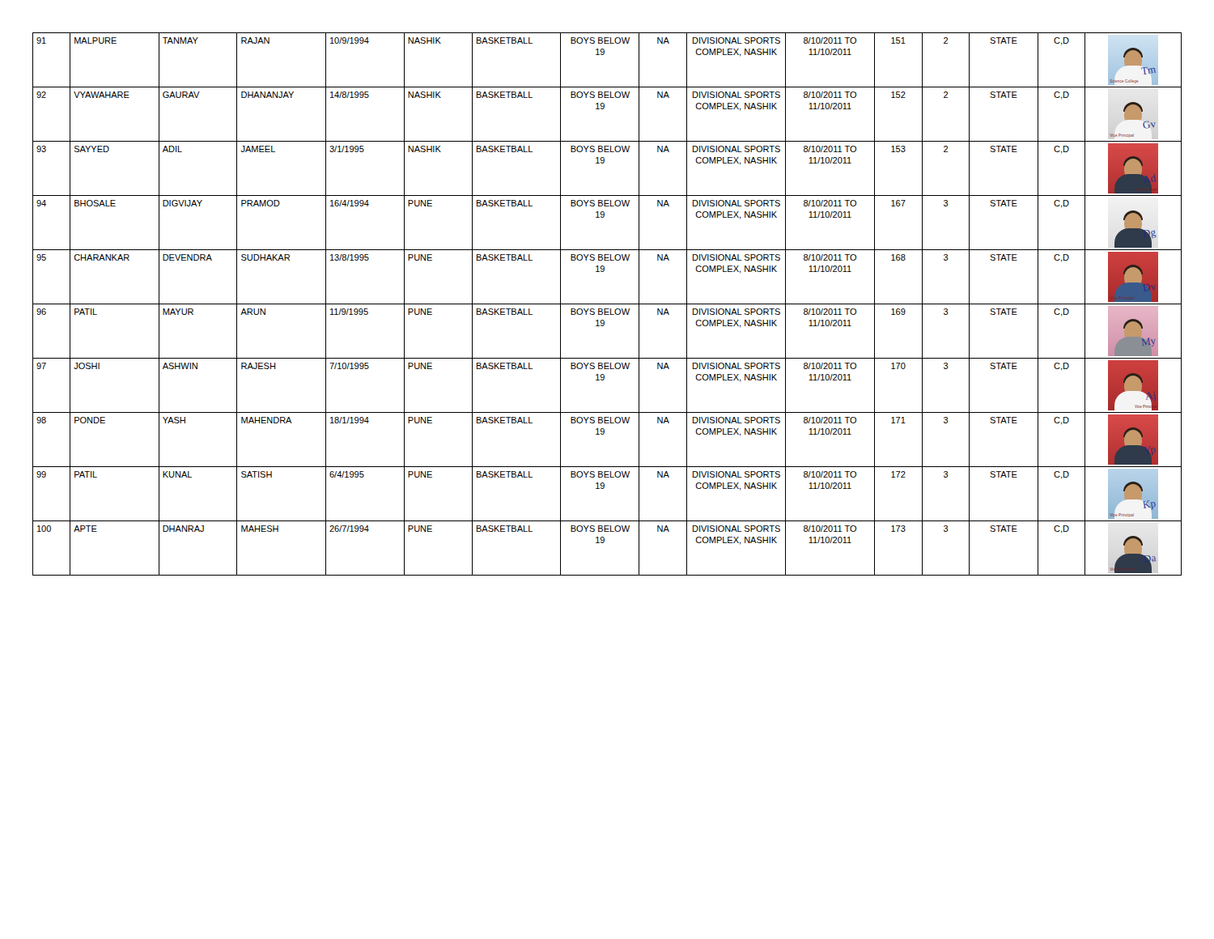| 91 | MALPURE | TANMAY | RAJAN | 10/9/1994 | NASHIK | BASKETBALL | BOYS BELOW 19 | NA | DIVISIONAL SPORTS COMPLEX, NASHIK | 8/10/2011 TO 11/10/2011 | 151 | 2 | STATE | C,D | Tm Science College |
| 92 | VYAWAHARE | GAURAV | DHANANJAY | 14/8/1995 | NASHIK | BASKETBALL | BOYS BELOW 19 | NA | DIVISIONAL SPORTS COMPLEX, NASHIK | 8/10/2011 TO 11/10/2011 | 152 | 2 | STATE | C,D | Gv Vice Principal |
| 93 | SAYYED | ADIL | JAMEEL | 3/1/1995 | NASHIK | BASKETBALL | BOYS BELOW 19 | NA | DIVISIONAL SPORTS COMPLEX, NASHIK | 8/10/2011 TO 11/10/2011 | 153 | 2 | STATE | C,D | Ad Vice Principal |
| 94 | BHOSALE | DIGVIJAY | PRAMOD | 16/4/1994 | PUNE | BASKETBALL | BOYS BELOW 19 | NA | DIVISIONAL SPORTS COMPLEX, NASHIK | 8/10/2011 TO 11/10/2011 | 167 | 3 | STATE | C,D | Dg |
| 95 | CHARANKAR | DEVENDRA | SUDHAKAR | 13/8/1995 | PUNE | BASKETBALL | BOYS BELOW 19 | NA | DIVISIONAL SPORTS COMPLEX, NASHIK | 8/10/2011 TO 11/10/2011 | 168 | 3 | STATE | C,D | Dv Vice Principal |
| 96 | PATIL | MAYUR | ARUN | 11/9/1995 | PUNE | BASKETBALL | BOYS BELOW 19 | NA | DIVISIONAL SPORTS COMPLEX, NASHIK | 8/10/2011 TO 11/10/2011 | 169 | 3 | STATE | C,D | My |
| 97 | JOSHI | ASHWIN | RAJESH | 7/10/1995 | PUNE | BASKETBALL | BOYS BELOW 19 | NA | DIVISIONAL SPORTS COMPLEX, NASHIK | 8/10/2011 TO 11/10/2011 | 170 | 3 | STATE | C,D | Aj Vice Principal |
| 98 | PONDE | YASH | MAHENDRA | 18/1/1994 | PUNE | BASKETBALL | BOYS BELOW 19 | NA | DIVISIONAL SPORTS COMPLEX, NASHIK | 8/10/2011 TO 11/10/2011 | 171 | 3 | STATE | C,D | Yp |
| 99 | PATIL | KUNAL | SATISH | 6/4/1995 | PUNE | BASKETBALL | BOYS BELOW 19 | NA | DIVISIONAL SPORTS COMPLEX, NASHIK | 8/10/2011 TO 11/10/2011 | 172 | 3 | STATE | C,D | Kp Vice Principal |
| 100 | APTE | DHANRAJ | MAHESH | 26/7/1994 | PUNE | BASKETBALL | BOYS BELOW 19 | NA | DIVISIONAL SPORTS COMPLEX, NASHIK | 8/10/2011 TO 11/10/2011 | 173 | 3 | STATE | C,D | Da Vice Principal |